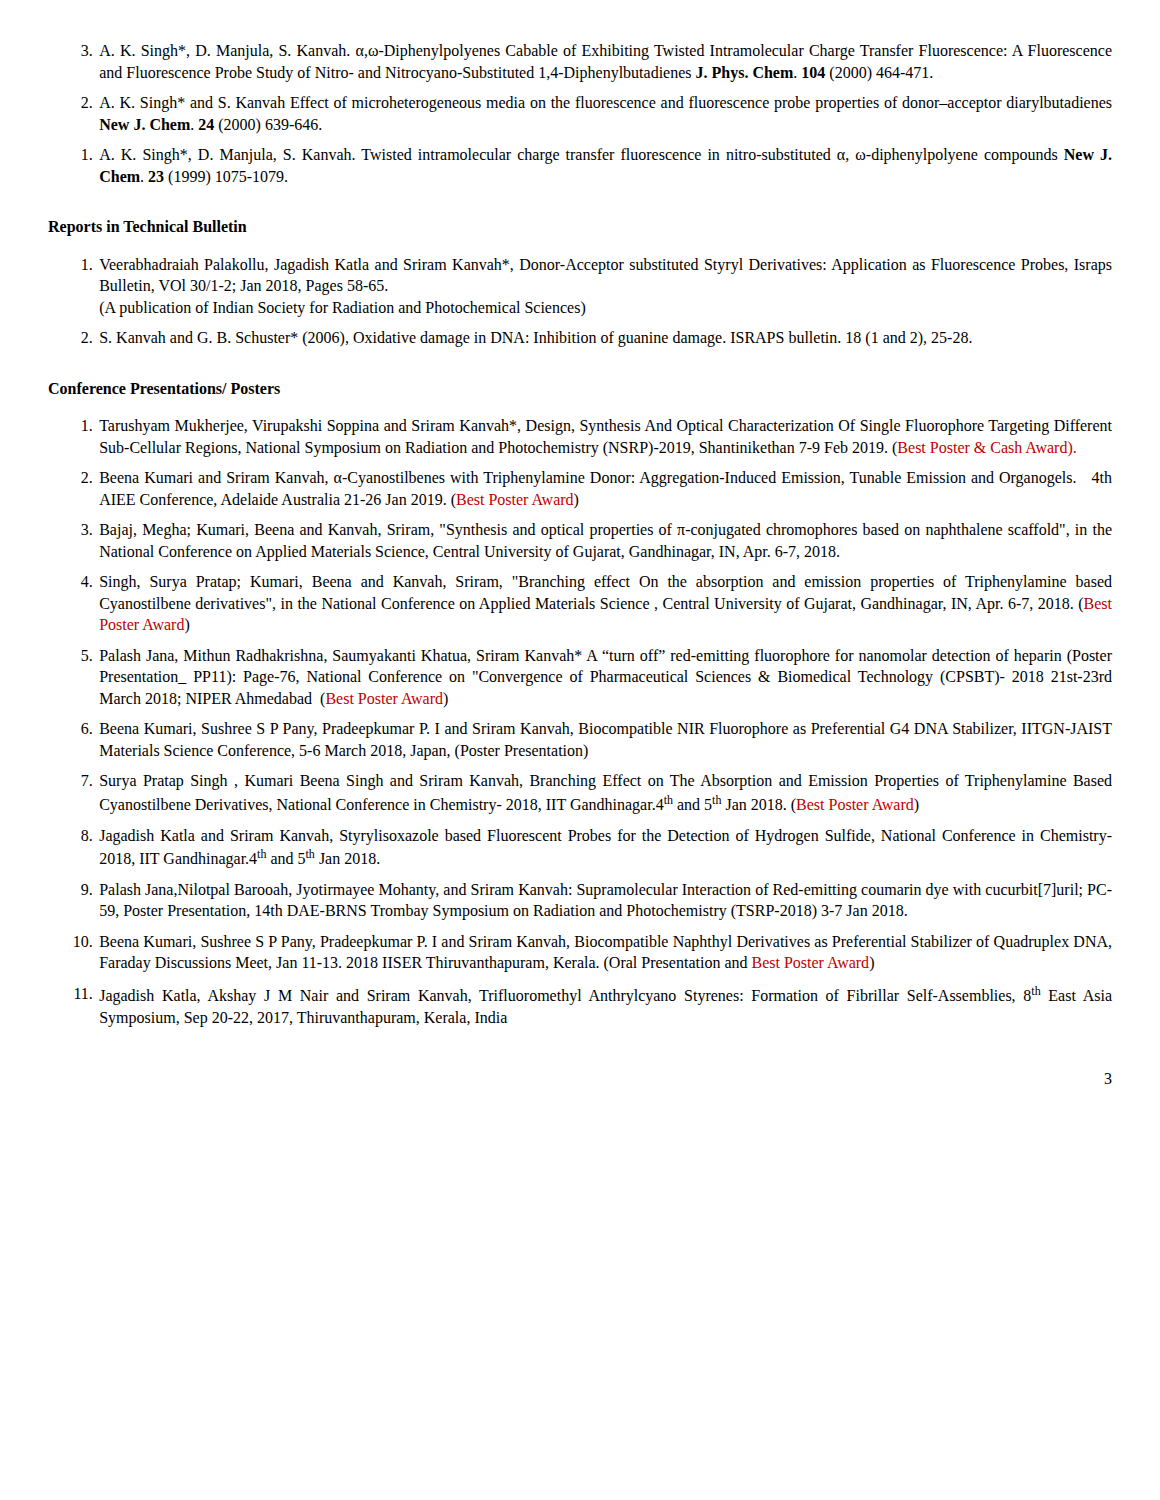3. A. K. Singh*, D. Manjula, S. Kanvah. α,ω-Diphenylpolyenes Cabable of Exhibiting Twisted Intramolecular Charge Transfer Fluorescence: A Fluorescence and Fluorescence Probe Study of Nitro- and Nitrocyano-Substituted 1,4-Diphenylbutadienes J. Phys. Chem. 104 (2000) 464-471.
2. A. K. Singh* and S. Kanvah Effect of microheterogeneous media on the fluorescence and fluorescence probe properties of donor–acceptor diarylbutadienes New J. Chem. 24 (2000) 639-646.
1. A. K. Singh*, D. Manjula, S. Kanvah. Twisted intramolecular charge transfer fluorescence in nitro-substituted α, ω-diphenylpolyene compounds New J. Chem. 23 (1999) 1075-1079.
Reports in Technical Bulletin
1. Veerabhadraiah Palakollu, Jagadish Katla and Sriram Kanvah*, Donor-Acceptor substituted Styryl Derivatives: Application as Fluorescence Probes, Israps Bulletin, VOl 30/1-2; Jan 2018, Pages 58-65.
(A publication of Indian Society for Radiation and Photochemical Sciences)
2. S. Kanvah and G. B. Schuster* (2006), Oxidative damage in DNA: Inhibition of guanine damage. ISRAPS bulletin. 18 (1 and 2), 25-28.
Conference Presentations/ Posters
1. Tarushyam Mukherjee, Virupakshi Soppina and Sriram Kanvah*, Design, Synthesis And Optical Characterization Of Single Fluorophore Targeting Different Sub-Cellular Regions, National Symposium on Radiation and Photochemistry (NSRP)-2019, Shantinikethan 7-9 Feb 2019. (Best Poster & Cash Award).
2. Beena Kumari and Sriram Kanvah, α-Cyanostilbenes with Triphenylamine Donor: Aggregation-Induced Emission, Tunable Emission and Organogels. 4th AIEE Conference, Adelaide Australia 21-26 Jan 2019. (Best Poster Award)
3. Bajaj, Megha; Kumari, Beena and Kanvah, Sriram, "Synthesis and optical properties of π-conjugated chromophores based on naphthalene scaffold", in the National Conference on Applied Materials Science, Central University of Gujarat, Gandhinagar, IN, Apr. 6-7, 2018.
4. Singh, Surya Pratap; Kumari, Beena and Kanvah, Sriram, "Branching effect On the absorption and emission properties of Triphenylamine based Cyanostilbene derivatives", in the National Conference on Applied Materials Science , Central University of Gujarat, Gandhinagar, IN, Apr. 6-7, 2018. (Best Poster Award)
5. Palash Jana, Mithun Radhakrishna, Saumyakanti Khatua, Sriram Kanvah* A “turn off” red-emitting fluorophore for nanomolar detection of heparin (Poster Presentation_ PP11): Page-76, National Conference on "Convergence of Pharmaceutical Sciences & Biomedical Technology (CPSBT)- 2018 21st-23rd March 2018; NIPER Ahmedabad (Best Poster Award)
6. Beena Kumari, Sushree S P Pany, Pradeepkumar P. I and Sriram Kanvah, Biocompatible NIR Fluorophore as Preferential G4 DNA Stabilizer, IITGN-JAIST Materials Science Conference, 5-6 March 2018, Japan, (Poster Presentation)
7. Surya Pratap Singh , Kumari Beena Singh and Sriram Kanvah, Branching Effect on The Absorption and Emission Properties of Triphenylamine Based Cyanostilbene Derivatives, National Conference in Chemistry- 2018, IIT Gandhinagar.4th and 5th Jan 2018. (Best Poster Award)
8. Jagadish Katla and Sriram Kanvah, Styrylisoxazole based Fluorescent Probes for the Detection of Hydrogen Sulfide, National Conference in Chemistry- 2018, IIT Gandhinagar.4th and 5th Jan 2018.
9. Palash Jana,Nilotpal Barooah, Jyotirmayee Mohanty, and Sriram Kanvah: Supramolecular Interaction of Red-emitting coumarin dye with cucurbit[7]uril; PC-59, Poster Presentation, 14th DAE-BRNS Trombay Symposium on Radiation and Photochemistry (TSRP-2018) 3-7 Jan 2018.
10. Beena Kumari, Sushree S P Pany, Pradeepkumar P. I and Sriram Kanvah, Biocompatible Naphthyl Derivatives as Preferential Stabilizer of Quadruplex DNA, Faraday Discussions Meet, Jan 11-13. 2018 IISER Thiruvanthapuram, Kerala. (Oral Presentation and Best Poster Award)
11. Jagadish Katla, Akshay J M Nair and Sriram Kanvah, Trifluoromethyl Anthrylcyano Styrenes: Formation of Fibrillar Self-Assemblies, 8th East Asia Symposium, Sep 20-22, 2017, Thiruvanthapuram, Kerala, India
3